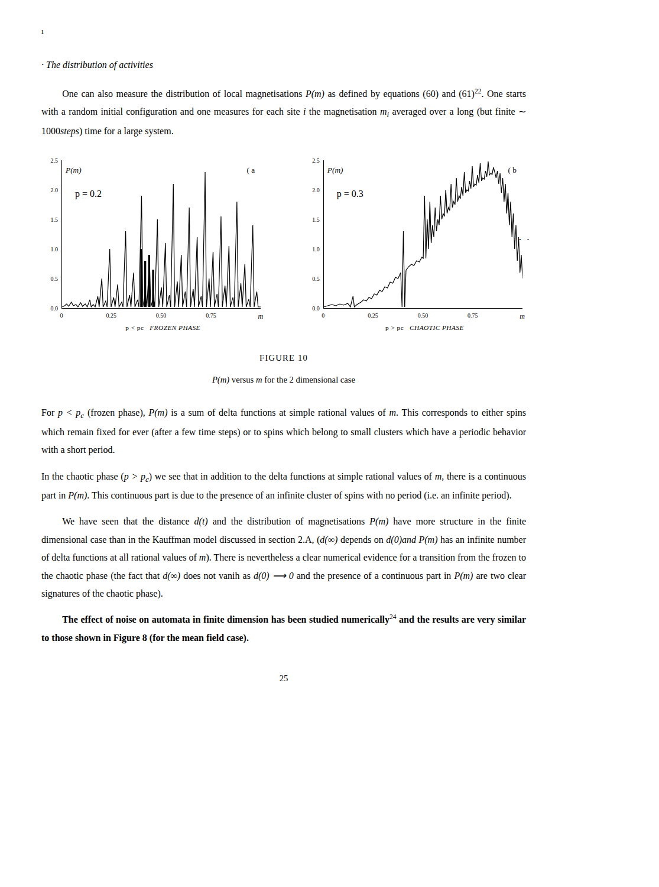ı
· The distribution of activities
One can also measure the distribution of local magnetisations P(m) as defined by equations (60) and (61)22. One starts with a random initial configuration and one measures for each site i the magnetisation mi averaged over a long (but finite ∼ 1000steps) time for a large system.
2.5 2.0 1.5 1.0 0.5 0.0
P(m) ( a p = 0.2
0 0.25 0.50 0.75 m
p < pc FROZEN PHASE
2.5 2.0 1.5 1.0 0.5 0.0
P(m) ( b p = 0.3
· ·
0 0.25 0.50 0.75 m
p > pc CHAOTIC PHASE
FIGURE 10
P(m) versus m for the 2 dimensional case
For p < pc (frozen phase), P(m) is a sum of delta functions at simple rational values of m. This corresponds to either spins which remain fixed for ever (after a few time steps) or to spins which belong to small clusters which have a periodic behavior with a short period.
In the chaotic phase (p > pc) we see that in addition to the delta functions at simple rational values of m, there is a continuous part in P(m). This continuous part is due to the presence of an infinite cluster of spins with no period (i.e. an infinite period).
We have seen that the distance d(t) and the distribution of magnetisations P(m) have more structure in the finite dimensional case than in the Kauffman model discussed in section 2.A, (d(∞) depends on d(0)and P(m) has an infinite number of delta functions at all rational values of m). There is nevertheless a clear numerical evidence for a transition from the frozen to the chaotic phase (the fact that d(∞) does not vanih as d(0) ⟶ 0 and the presence of a continuous part in P(m) are two clear signatures of the chaotic phase).
The effect of noise on automata in finite dimension has been studied numerically24 and the results are very similar to those shown in Figure 8 (for the mean field case).
25